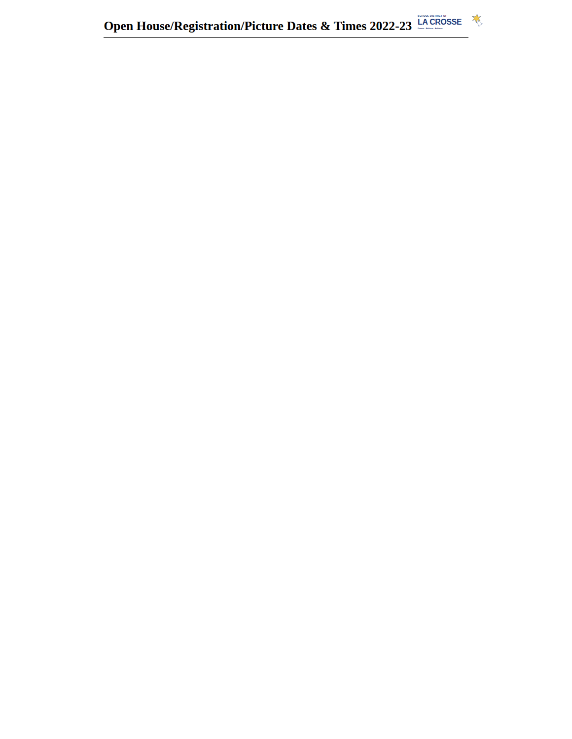Open House/Registration/Picture Dates & Times 2022-23
SCHOOL DISTRICT OF LA CROSSE Dream · Believe · Achieve